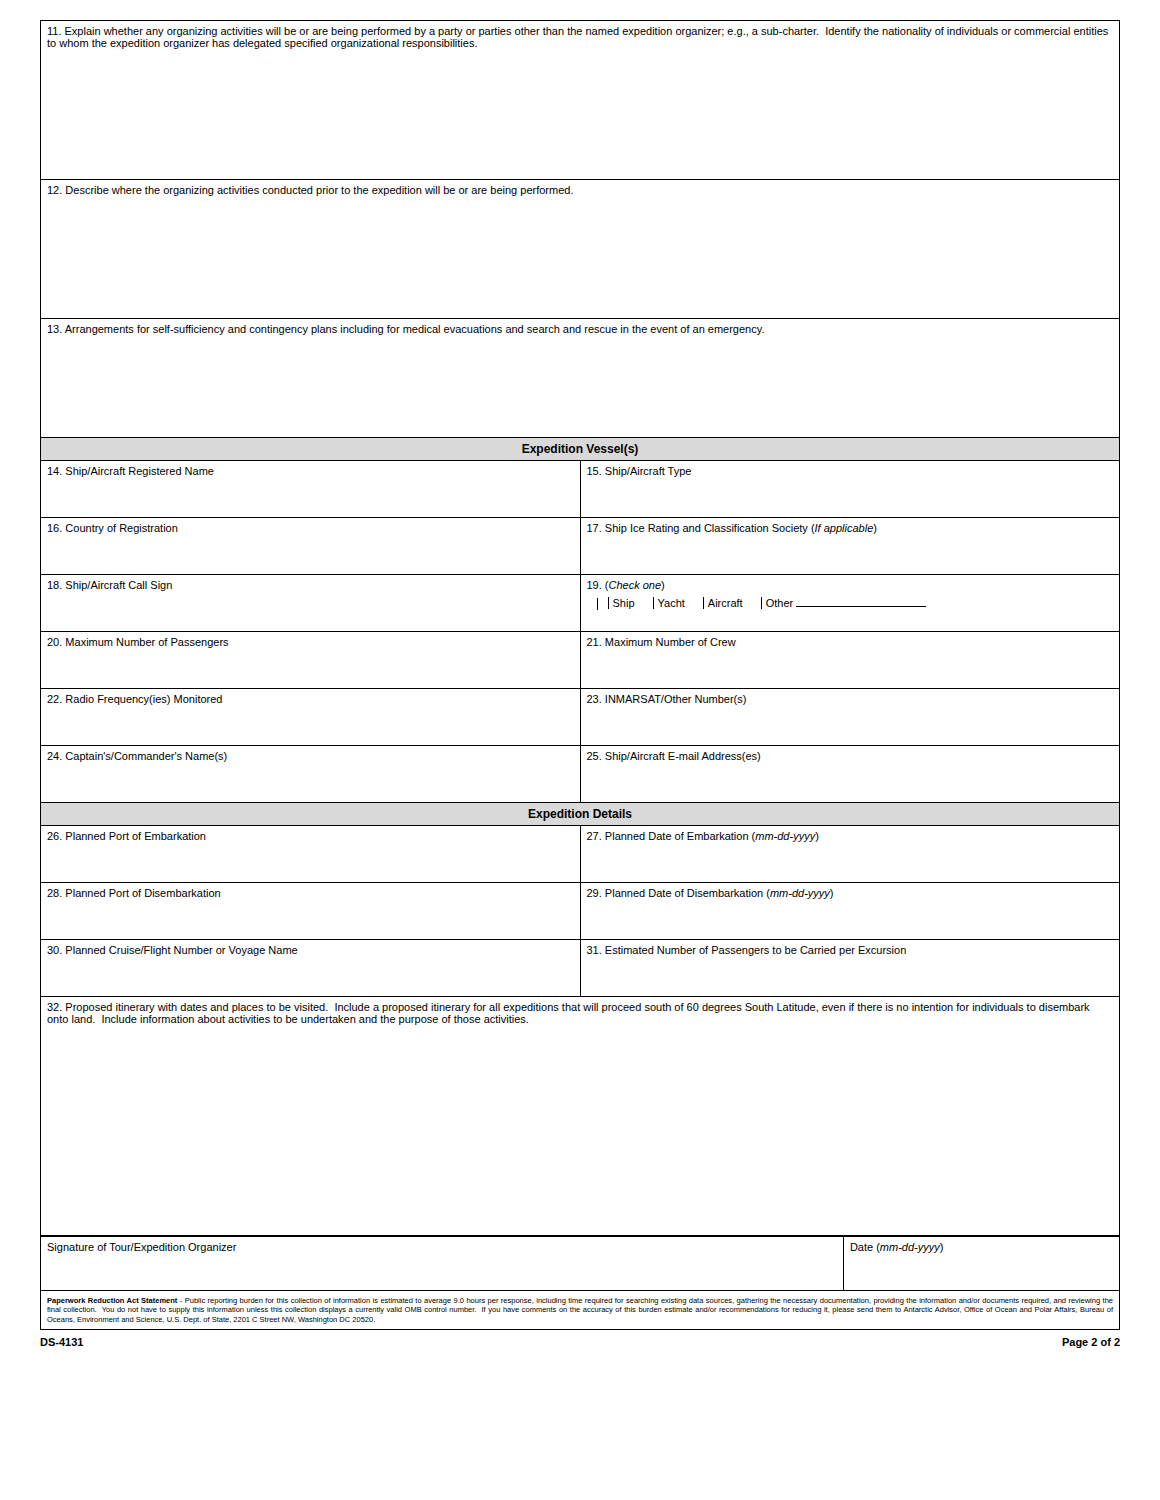| 11. Explain whether any organizing activities will be or are being performed by a party or parties other than the named expedition organizer; e.g., a sub-charter. Identify the nationality of individuals or commercial entities to whom the expedition organizer has delegated specified organizational responsibilities. |
| 12. Describe where the organizing activities conducted prior to the expedition will be or are being performed. |
| 13. Arrangements for self-sufficiency and contingency plans including for medical evacuations and search and rescue in the event of an emergency. |
| Expedition Vessel(s) |
| 14. Ship/Aircraft Registered Name | 15. Ship/Aircraft Type |
| 16. Country of Registration | 17. Ship Ice Rating and Classification Society ( If applicable ) |
| 18. Ship/Aircraft Call Sign | 19. ( Check one ) Ship Yacht Aircraft Other |
| 20. Maximum Number of Passengers | 21. Maximum Number of Crew |
| 22. Radio Frequency(ies) Monitored | 23. INMARSAT/Other Number(s) |
| 24. Captain's/Commander's Name(s) | 25. Ship/Aircraft E-mail Address(es) |
| Expedition Details |
| 26. Planned Port of Embarkation | 27. Planned Date of Embarkation ( mm-dd-yyyy ) |
| 28. Planned Port of Disembarkation | 29. Planned Date of Disembarkation ( mm-dd-yyyy ) |
| 30. Planned Cruise/Flight Number or Voyage Name | 31. Estimated Number of Passengers to be Carried per Excursion |
| 32. Proposed itinerary with dates and places to be visited. Include a proposed itinerary for all expeditions that will proceed south of 60 degrees South Latitude, even if there is no intention for individuals to disembark onto land. Include information about activities to be undertaken and the purpose of those activities. |
| Signature of Tour/Expedition Organizer | Date ( mm-dd-yyyy ) |
Paperwork Reduction Act Statement - Public reporting burden for this collection of information is estimated to average 9.0 hours per response, including time required for searching existing data sources, gathering the necessary documentation, providing the information and/or documents required, and reviewing the final collection. You do not have to supply this information unless this collection displays a currently valid OMB control number. If you have comments on the accuracy of this burden estimate and/or recommendations for reducing it, please send them to Antarctic Advisor, Office of Ocean and Polar Affairs, Bureau of Oceans, Environment and Science, U.S. Dept. of State, 2201 C Street NW, Washington DC 20520.
DS-4131 Page 2 of 2